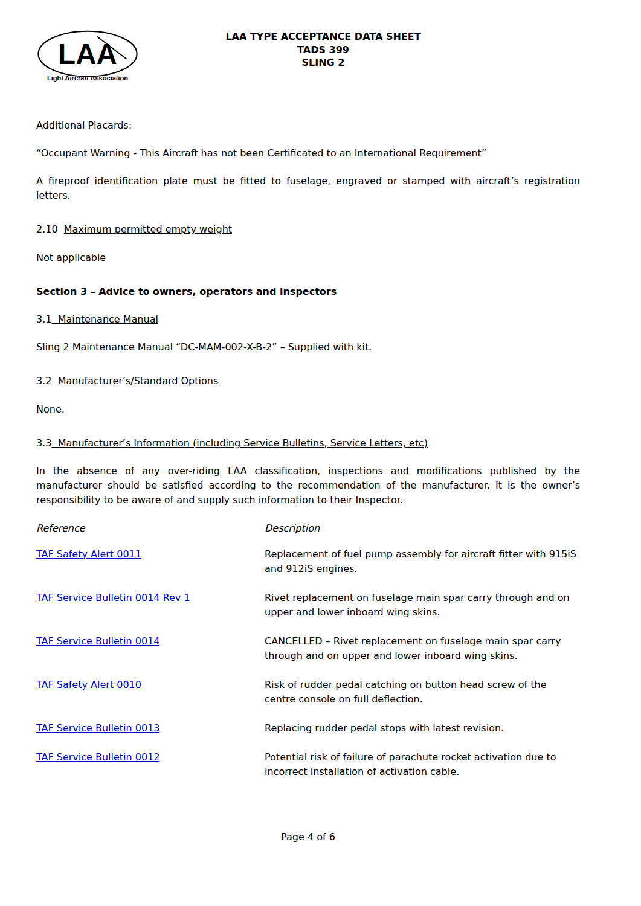LAA Light Aircraft Association
LAA TYPE ACCEPTANCE DATA SHEET
TADS 399
SLING 2
Additional Placards:
“Occupant Warning - This Aircraft has not been Certificated to an International Requirement”
A fireproof identification plate must be fitted to fuselage, engraved or stamped with aircraft’s registration letters.
2.10 Maximum permitted empty weight
Not applicable
Section 3 – Advice to owners, operators and inspectors
3.1 Maintenance Manual
Sling 2 Maintenance Manual “DC-MAM-002-X-B-2” – Supplied with kit.
3.2 Manufacturer’s/Standard Options
None.
3.3 Manufacturer’s Information (including Service Bulletins, Service Letters, etc)
In the absence of any over-riding LAA classification, inspections and modifications published by the manufacturer should be satisfied according to the recommendation of the manufacturer. It is the owner’s responsibility to be aware of and supply such information to their Inspector.
| Reference | Description |
| TAF Safety Alert 0011 | Replacement of fuel pump assembly for aircraft fitter with 915iS and 912iS engines. |
| TAF Service Bulletin 0014 Rev 1 | Rivet replacement on fuselage main spar carry through and on upper and lower inboard wing skins. |
| TAF Service Bulletin 0014 | CANCELLED – Rivet replacement on fuselage main spar carry through and on upper and lower inboard wing skins. |
| TAF Safety Alert 0010 | Risk of rudder pedal catching on button head screw of the centre console on full deflection. |
| TAF Service Bulletin 0013 | Replacing rudder pedal stops with latest revision. |
| TAF Service Bulletin 0012 | Potential risk of failure of parachute rocket activation due to incorrect installation of activation cable. |
Page 4 of 6